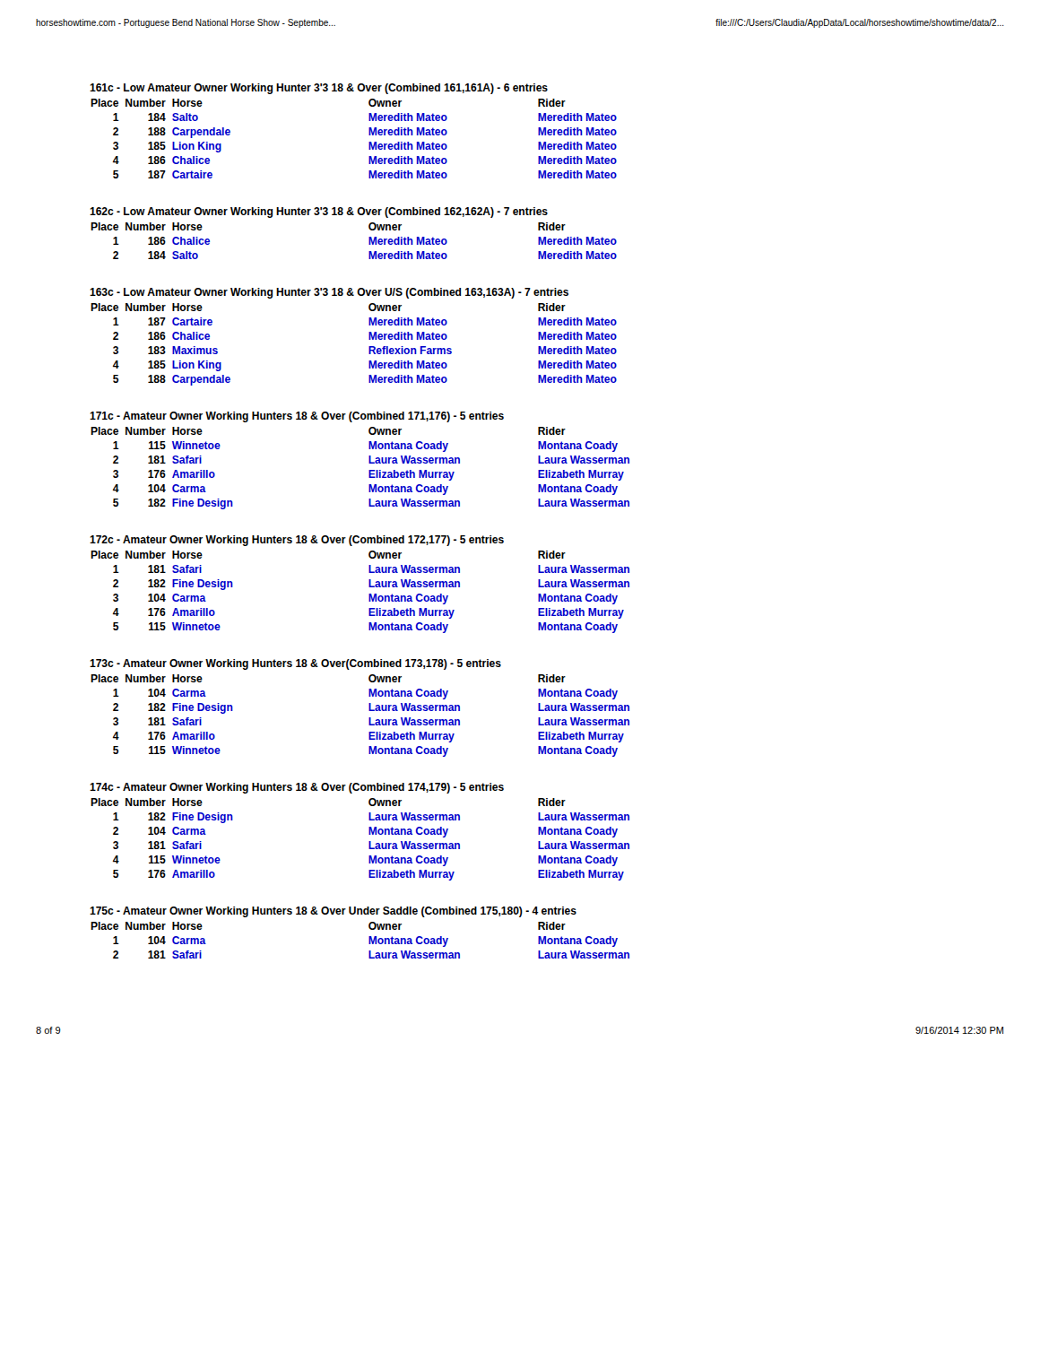horseshowtime.com - Portuguese Bend National Horse Show - Septembe...
file:///C:/Users/Claudia/AppData/Local/horseshowtime/showtime/data/2...
161c - Low Amateur Owner Working Hunter 3'3 18 & Over (Combined 161,161A) - 6 entries
| Place | Number | Horse | Owner | Rider |
| --- | --- | --- | --- | --- |
| 1 | 184 | Salto | Meredith Mateo | Meredith Mateo |
| 2 | 188 | Carpendale | Meredith Mateo | Meredith Mateo |
| 3 | 185 | Lion King | Meredith Mateo | Meredith Mateo |
| 4 | 186 | Chalice | Meredith Mateo | Meredith Mateo |
| 5 | 187 | Cartaire | Meredith Mateo | Meredith Mateo |
162c - Low Amateur Owner Working Hunter 3'3 18 & Over (Combined 162,162A) - 7 entries
| Place | Number | Horse | Owner | Rider |
| --- | --- | --- | --- | --- |
| 1 | 186 | Chalice | Meredith Mateo | Meredith Mateo |
| 2 | 184 | Salto | Meredith Mateo | Meredith Mateo |
163c - Low Amateur Owner Working Hunter 3'3 18 & Over U/S (Combined 163,163A) - 7 entries
| Place | Number | Horse | Owner | Rider |
| --- | --- | --- | --- | --- |
| 1 | 187 | Cartaire | Meredith Mateo | Meredith Mateo |
| 2 | 186 | Chalice | Meredith Mateo | Meredith Mateo |
| 3 | 183 | Maximus | Reflexion Farms | Meredith Mateo |
| 4 | 185 | Lion King | Meredith Mateo | Meredith Mateo |
| 5 | 188 | Carpendale | Meredith Mateo | Meredith Mateo |
171c - Amateur Owner Working Hunters 18 & Over (Combined 171,176) - 5 entries
| Place | Number | Horse | Owner | Rider |
| --- | --- | --- | --- | --- |
| 1 | 115 | Winnetoe | Montana Coady | Montana Coady |
| 2 | 181 | Safari | Laura Wasserman | Laura Wasserman |
| 3 | 176 | Amarillo | Elizabeth Murray | Elizabeth Murray |
| 4 | 104 | Carma | Montana Coady | Montana Coady |
| 5 | 182 | Fine Design | Laura Wasserman | Laura Wasserman |
172c - Amateur Owner Working Hunters 18 & Over (Combined 172,177) - 5 entries
| Place | Number | Horse | Owner | Rider |
| --- | --- | --- | --- | --- |
| 1 | 181 | Safari | Laura Wasserman | Laura Wasserman |
| 2 | 182 | Fine Design | Laura Wasserman | Laura Wasserman |
| 3 | 104 | Carma | Montana Coady | Montana Coady |
| 4 | 176 | Amarillo | Elizabeth Murray | Elizabeth Murray |
| 5 | 115 | Winnetoe | Montana Coady | Montana Coady |
173c - Amateur Owner Working Hunters 18 & Over(Combined 173,178) - 5 entries
| Place | Number | Horse | Owner | Rider |
| --- | --- | --- | --- | --- |
| 1 | 104 | Carma | Montana Coady | Montana Coady |
| 2 | 182 | Fine Design | Laura Wasserman | Laura Wasserman |
| 3 | 181 | Safari | Laura Wasserman | Laura Wasserman |
| 4 | 176 | Amarillo | Elizabeth Murray | Elizabeth Murray |
| 5 | 115 | Winnetoe | Montana Coady | Montana Coady |
174c - Amateur Owner Working Hunters 18 & Over (Combined 174,179) - 5 entries
| Place | Number | Horse | Owner | Rider |
| --- | --- | --- | --- | --- |
| 1 | 182 | Fine Design | Laura Wasserman | Laura Wasserman |
| 2 | 104 | Carma | Montana Coady | Montana Coady |
| 3 | 181 | Safari | Laura Wasserman | Laura Wasserman |
| 4 | 115 | Winnetoe | Montana Coady | Montana Coady |
| 5 | 176 | Amarillo | Elizabeth Murray | Elizabeth Murray |
175c - Amateur Owner Working Hunters 18 & Over Under Saddle (Combined 175,180) - 4 entries
| Place | Number | Horse | Owner | Rider |
| --- | --- | --- | --- | --- |
| 1 | 104 | Carma | Montana Coady | Montana Coady |
| 2 | 181 | Safari | Laura Wasserman | Laura Wasserman |
8 of 9
9/16/2014 12:30 PM